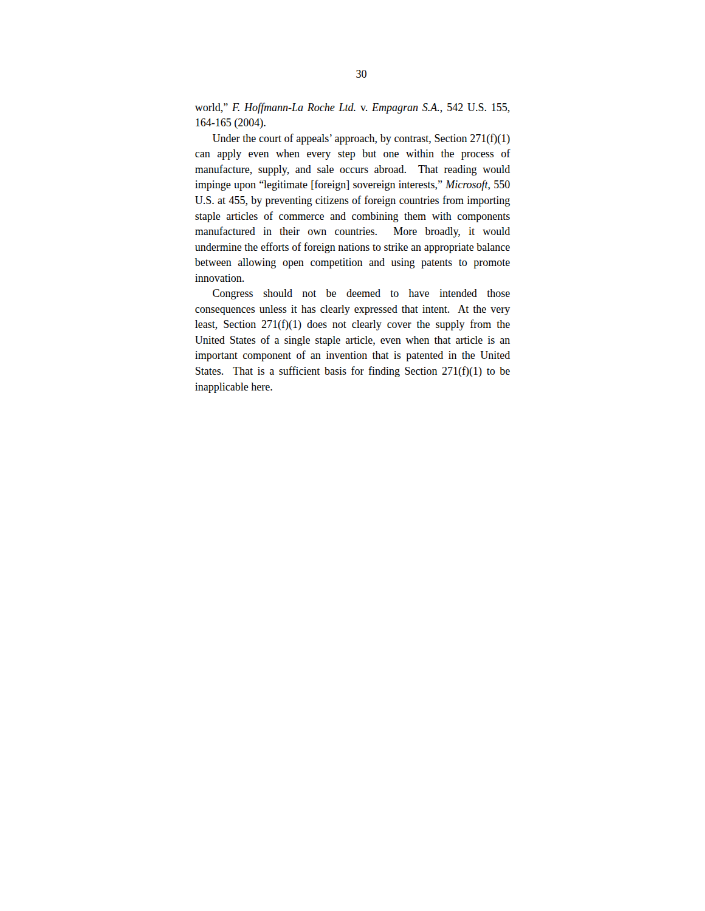30
world,” F. Hoffmann-La Roche Ltd. v. Empagran S.A., 542 U.S. 155, 164-165 (2004).
Under the court of appeals’ approach, by contrast, Section 271(f)(1) can apply even when every step but one within the process of manufacture, supply, and sale occurs abroad. That reading would impinge upon “legitimate [foreign] sovereign interests,” Microsoft, 550 U.S. at 455, by preventing citizens of foreign countries from importing staple articles of commerce and combining them with components manufactured in their own countries. More broadly, it would undermine the efforts of foreign nations to strike an appropriate balance between allowing open competition and using patents to promote innovation.
Congress should not be deemed to have intended those consequences unless it has clearly expressed that intent. At the very least, Section 271(f)(1) does not clearly cover the supply from the United States of a single staple article, even when that article is an important component of an invention that is patented in the United States. That is a sufficient basis for finding Section 271(f)(1) to be inapplicable here.